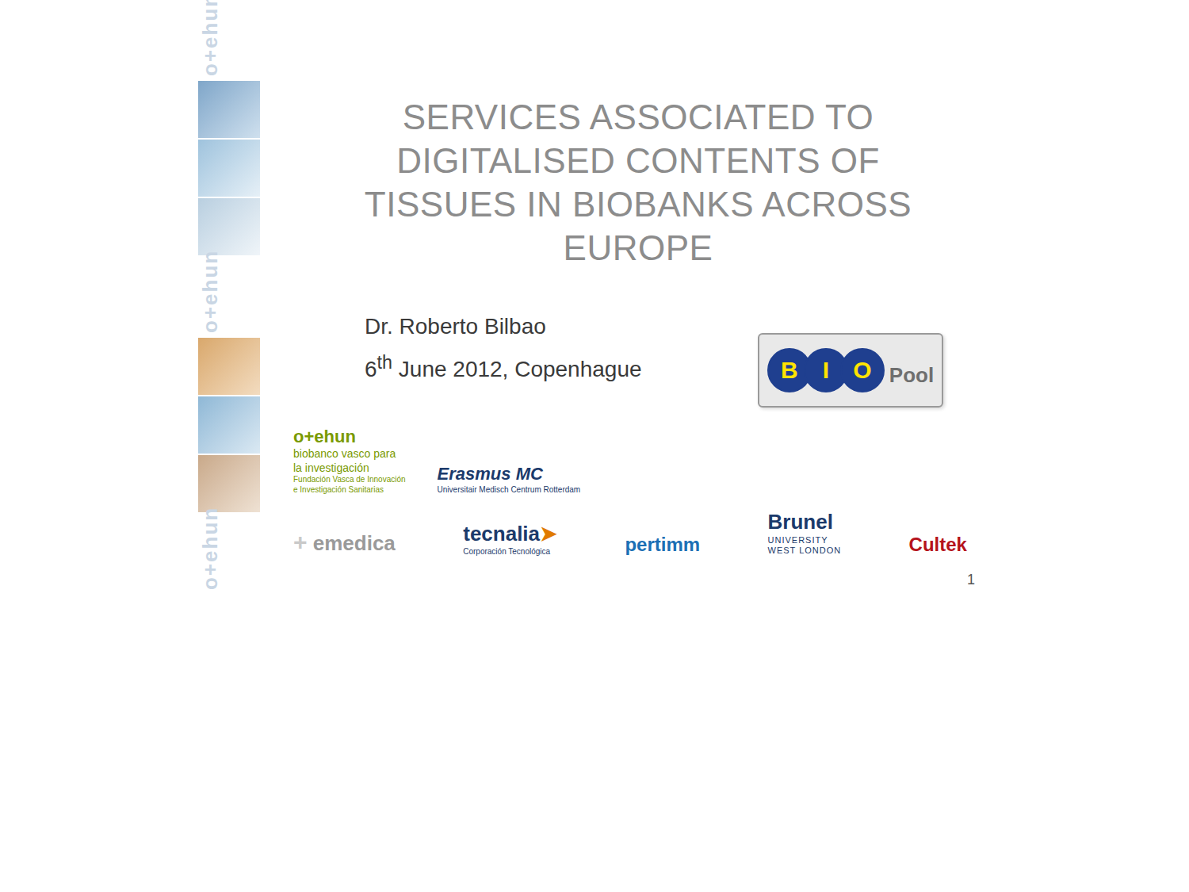o+ehun
o+ehun
o+ehun
SERVICES ASSOCIATED TO DIGITALISED CONTENTS OF TISSUES IN BIOBANKS ACROSS EUROPE
Dr. Roberto Bilbao
6th June 2012, Copenhague
B
I
O
Pool
o+ehun
biobanco vasco para
la investigación
Fundación Vasca de Innovación
e Investigación Sanitarias
Erasmus MC
Universitair Medisch Centrum Rotterdam
+ emedica
tecnalia➤
Corporación Tecnológica
pertimm
Brunel
UNIVERSITY
WEST LONDON
Cultek
1